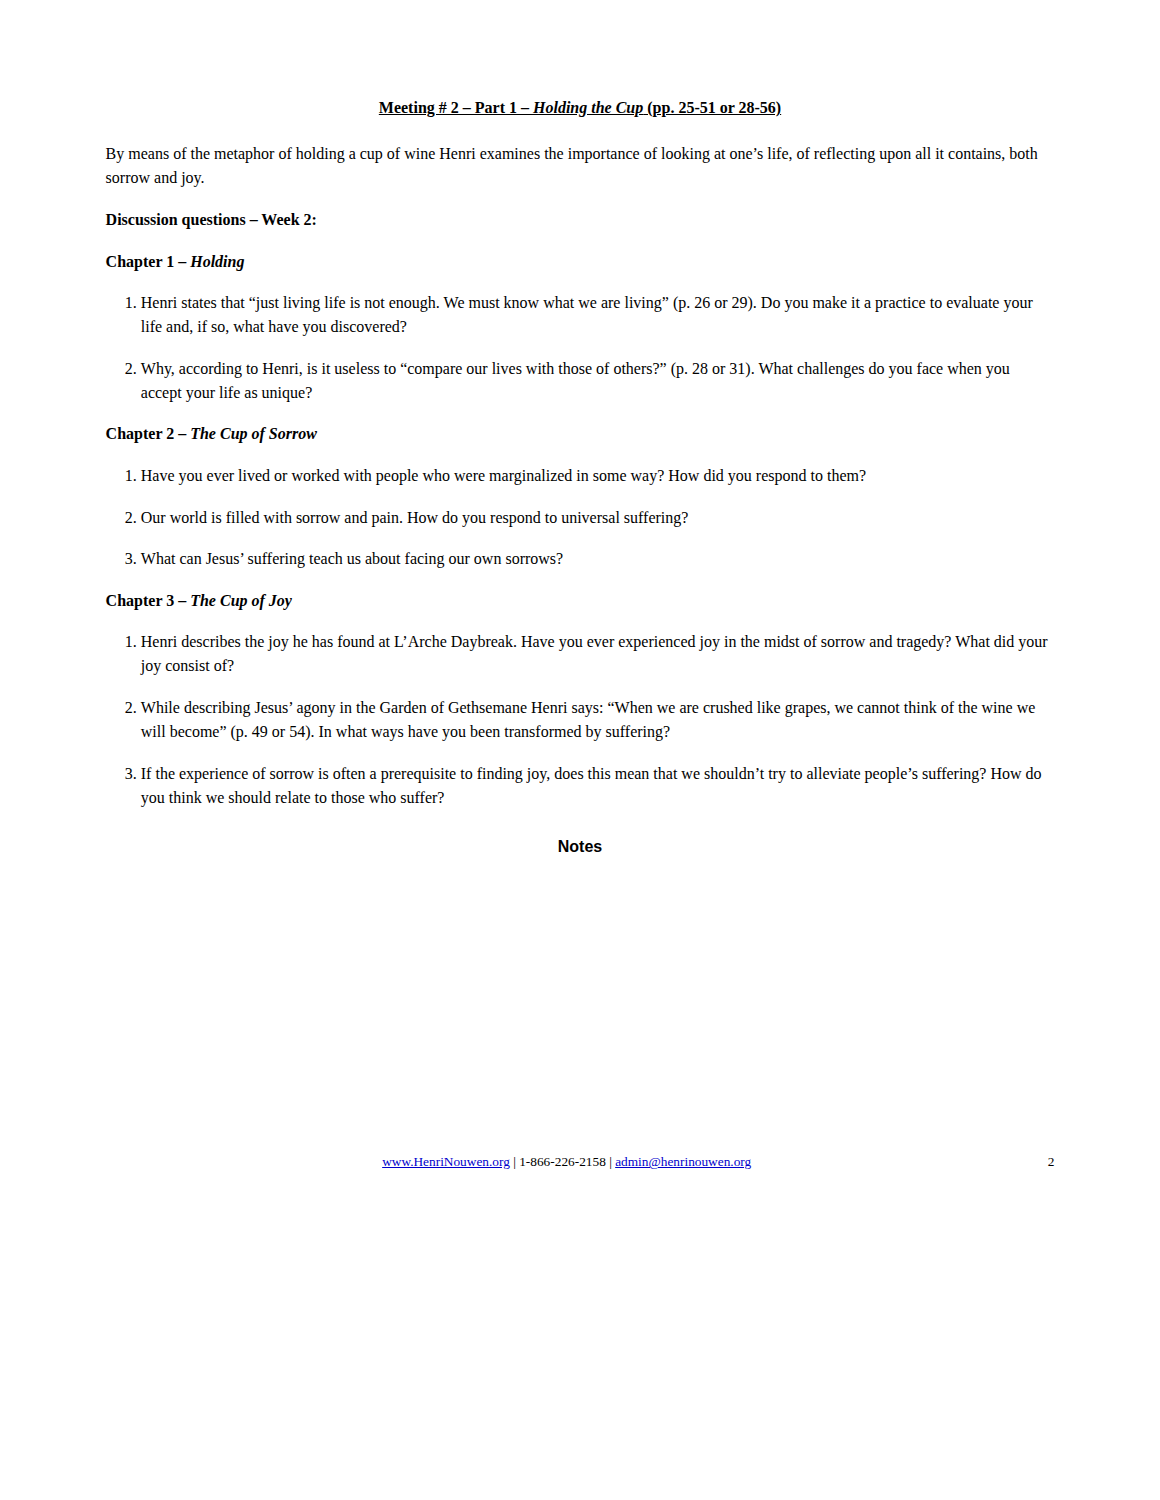Meeting # 2 – Part 1 – Holding the Cup (pp. 25-51 or 28-56)
By means of the metaphor of holding a cup of wine Henri examines the importance of looking at one’s life, of reflecting upon all it contains, both sorrow and joy.
Discussion questions – Week 2:
Chapter 1 – Holding
Henri states that “just living life is not enough. We must know what we are living” (p. 26 or 29). Do you make it a practice to evaluate your life and, if so, what have you discovered?
Why, according to Henri, is it useless to “compare our lives with those of others?” (p. 28 or 31). What challenges do you face when you accept your life as unique?
Chapter 2 – The Cup of Sorrow
Have you ever lived or worked with people who were marginalized in some way? How did you respond to them?
Our world is filled with sorrow and pain. How do you respond to universal suffering?
What can Jesus’ suffering teach us about facing our own sorrows?
Chapter 3 – The Cup of Joy
Henri describes the joy he has found at L’Arche Daybreak. Have you ever experienced joy in the midst of sorrow and tragedy? What did your joy consist of?
While describing Jesus’ agony in the Garden of Gethsemane Henri says: “When we are crushed like grapes, we cannot think of the wine we will become” (p. 49 or 54). In what ways have you been transformed by suffering?
If the experience of sorrow is often a prerequisite to finding joy, does this mean that we shouldn’t try to alleviate people’s suffering? How do you think we should relate to those who suffer?
Notes
www.HenriNouwen.org | 1-866-226-2158 | admin@henrinouwen.org
2